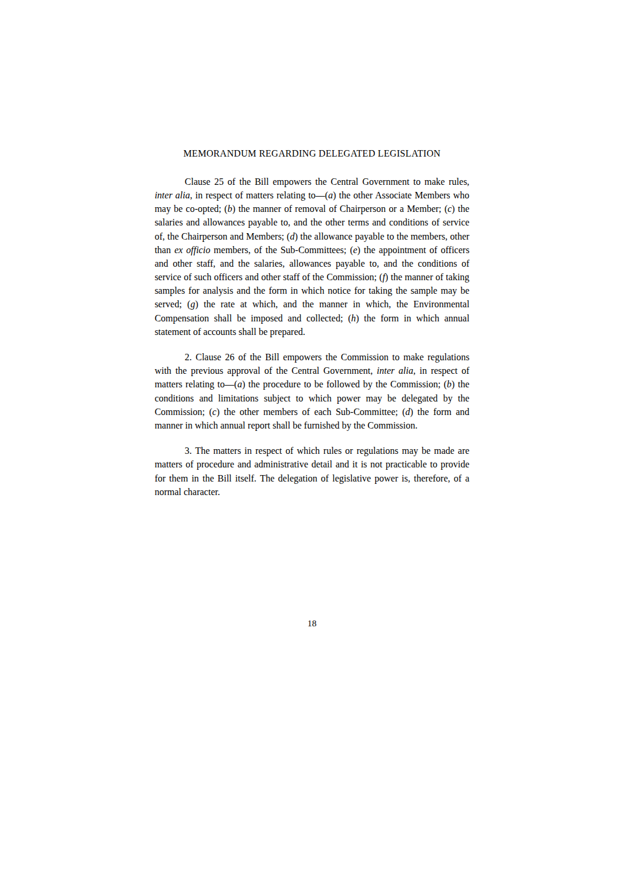Memorandum regarding delegated legislation
Clause 25 of the Bill empowers the Central Government to make rules, inter alia, in respect of matters relating to—(a) the other Associate Members who may be co-opted; (b) the manner of removal of Chairperson or a Member; (c) the salaries and allowances payable to, and the other terms and conditions of service of, the Chairperson and Members; (d) the allowance payable to the members, other than ex officio members, of the Sub-Committees; (e) the appointment of officers and other staff, and the salaries, allowances payable to, and the conditions of service of such officers and other staff of the Commission; (f) the manner of taking samples for analysis and the form in which notice for taking the sample may be served; (g) the rate at which, and the manner in which, the Environmental Compensation shall be imposed and collected; (h) the form in which annual statement of accounts shall be prepared.
2. Clause 26 of the Bill empowers the Commission to make regulations with the previous approval of the Central Government, inter alia, in respect of matters relating to—(a) the procedure to be followed by the Commission; (b) the conditions and limitations subject to which power may be delegated by the Commission; (c) the other members of each Sub-Committee; (d) the form and manner in which annual report shall be furnished by the Commission.
3. The matters in respect of which rules or regulations may be made are matters of procedure and administrative detail and it is not practicable to provide for them in the Bill itself. The delegation of legislative power is, therefore, of a normal character.
18